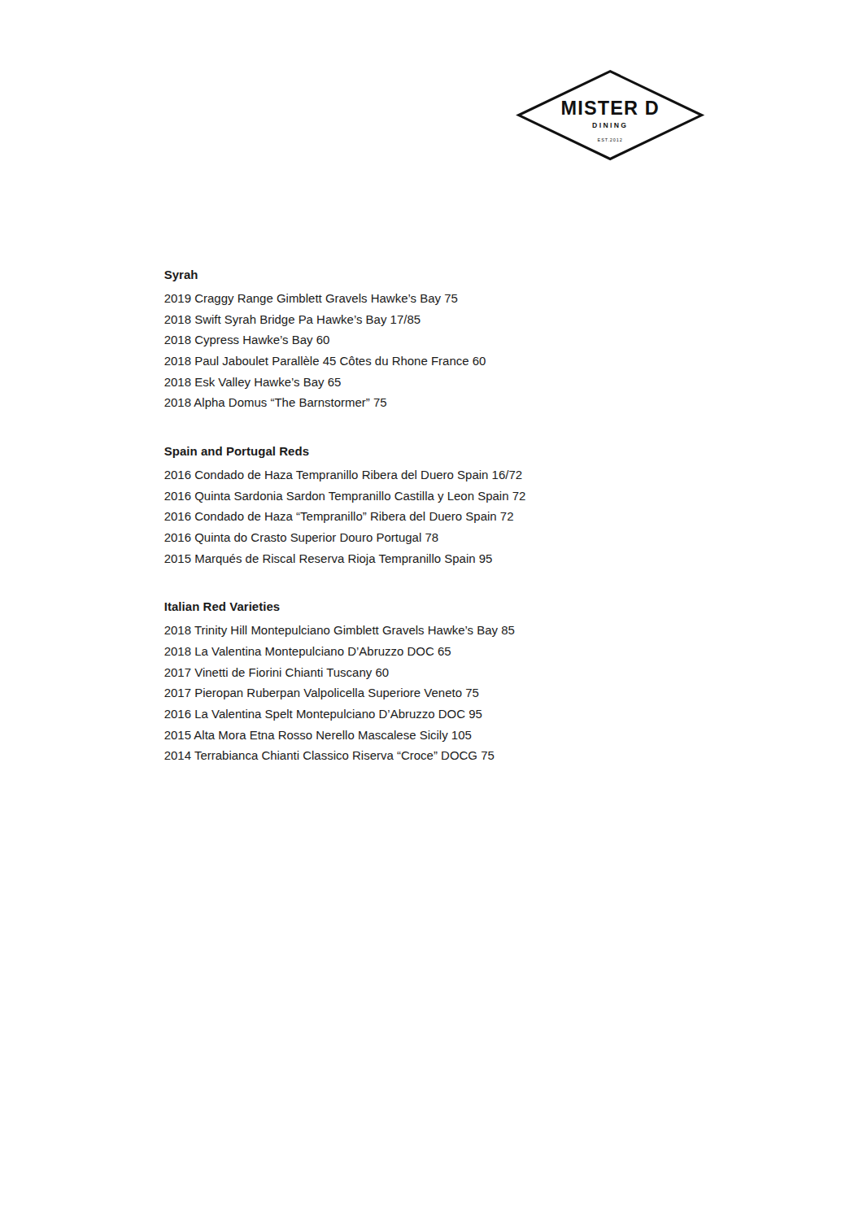MISTER D DINING EST.2012
Syrah
2019 Craggy Range Gimblett Gravels Hawke’s Bay 75
2018 Swift Syrah Bridge Pa Hawke’s Bay 17/85
2018 Cypress Hawke’s Bay 60
2018 Paul Jaboulet Parallèle 45 Côtes du Rhone France 60
2018 Esk Valley Hawke’s Bay 65
2018 Alpha Domus “The Barnstormer” 75
Spain and Portugal Reds
2016 Condado de Haza Tempranillo Ribera del Duero Spain 16/72
2016 Quinta Sardonia Sardon Tempranillo Castilla y Leon Spain 72
2016 Condado de Haza “Tempranillo” Ribera del Duero Spain 72
2016 Quinta do Crasto Superior Douro Portugal 78
2015 Marqués de Riscal Reserva Rioja Tempranillo Spain 95
Italian Red Varieties
2018 Trinity Hill Montepulciano Gimblett Gravels Hawke’s Bay 85
2018 La Valentina Montepulciano D’Abruzzo DOC 65
2017 Vinetti de Fiorini Chianti Tuscany 60
2017 Pieropan Ruberpan Valpolicella Superiore Veneto 75
2016 La Valentina Spelt Montepulciano D’Abruzzo DOC 95
2015 Alta Mora Etna Rosso Nerello Mascalese Sicily 105
2014 Terrabianca Chianti Classico Riserva “Croce” DOCG 75